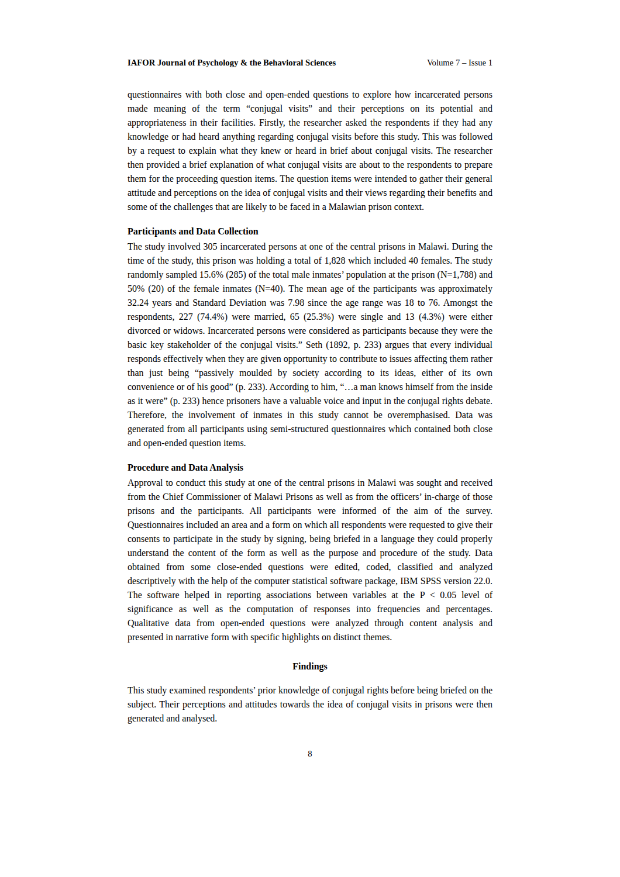IAFOR Journal of Psychology & the Behavioral Sciences Volume 7 – Issue 1
questionnaires with both close and open-ended questions to explore how incarcerated persons made meaning of the term “conjugal visits” and their perceptions on its potential and appropriateness in their facilities. Firstly, the researcher asked the respondents if they had any knowledge or had heard anything regarding conjugal visits before this study. This was followed by a request to explain what they knew or heard in brief about conjugal visits. The researcher then provided a brief explanation of what conjugal visits are about to the respondents to prepare them for the proceeding question items. The question items were intended to gather their general attitude and perceptions on the idea of conjugal visits and their views regarding their benefits and some of the challenges that are likely to be faced in a Malawian prison context.
Participants and Data Collection
The study involved 305 incarcerated persons at one of the central prisons in Malawi. During the time of the study, this prison was holding a total of 1,828 which included 40 females. The study randomly sampled 15.6% (285) of the total male inmates’ population at the prison (N=1,788) and 50% (20) of the female inmates (N=40). The mean age of the participants was approximately 32.24 years and Standard Deviation was 7.98 since the age range was 18 to 76. Amongst the respondents, 227 (74.4%) were married, 65 (25.3%) were single and 13 (4.3%) were either divorced or widows. Incarcerated persons were considered as participants because they were the basic key stakeholder of the conjugal visits.” Seth (1892, p. 233) argues that every individual responds effectively when they are given opportunity to contribute to issues affecting them rather than just being “passively moulded by society according to its ideas, either of its own convenience or of his good” (p. 233). According to him, “…a man knows himself from the inside as it were” (p. 233) hence prisoners have a valuable voice and input in the conjugal rights debate. Therefore, the involvement of inmates in this study cannot be overemphasised. Data was generated from all participants using semi-structured questionnaires which contained both close and open-ended question items.
Procedure and Data Analysis
Approval to conduct this study at one of the central prisons in Malawi was sought and received from the Chief Commissioner of Malawi Prisons as well as from the officers’ in-charge of those prisons and the participants. All participants were informed of the aim of the survey. Questionnaires included an area and a form on which all respondents were requested to give their consents to participate in the study by signing, being briefed in a language they could properly understand the content of the form as well as the purpose and procedure of the study. Data obtained from some close-ended questions were edited, coded, classified and analyzed descriptively with the help of the computer statistical software package, IBM SPSS version 22.0. The software helped in reporting associations between variables at the P < 0.05 level of significance as well as the computation of responses into frequencies and percentages. Qualitative data from open-ended questions were analyzed through content analysis and presented in narrative form with specific highlights on distinct themes.
Findings
This study examined respondents’ prior knowledge of conjugal rights before being briefed on the subject. Their perceptions and attitudes towards the idea of conjugal visits in prisons were then generated and analysed.
8